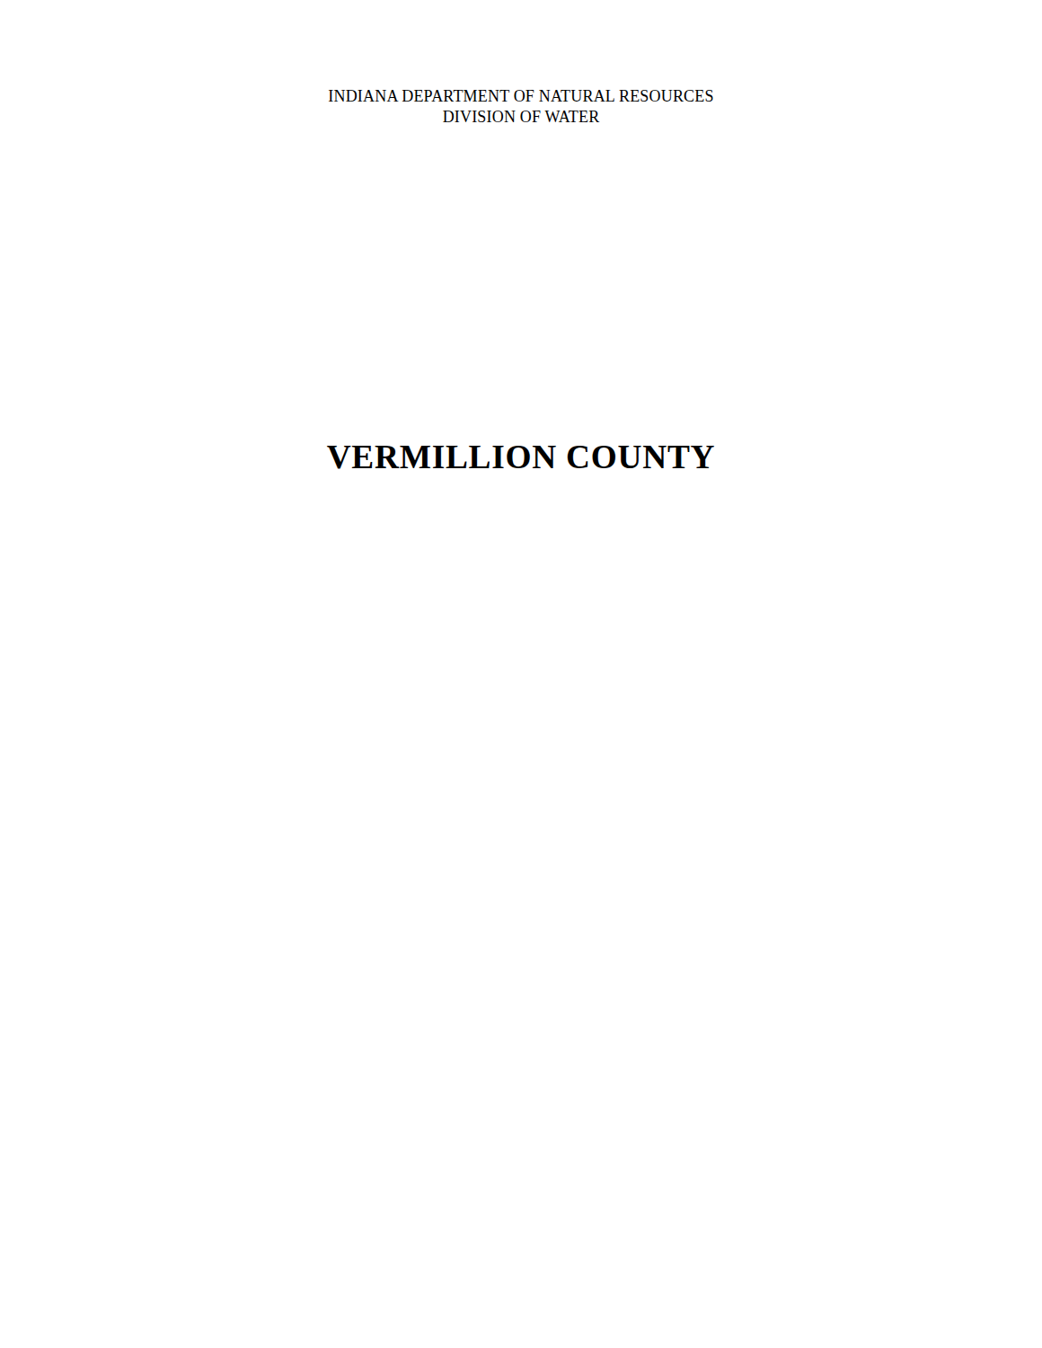INDIANA DEPARTMENT OF NATURAL RESOURCES
DIVISION OF WATER
VERMILLION COUNTY